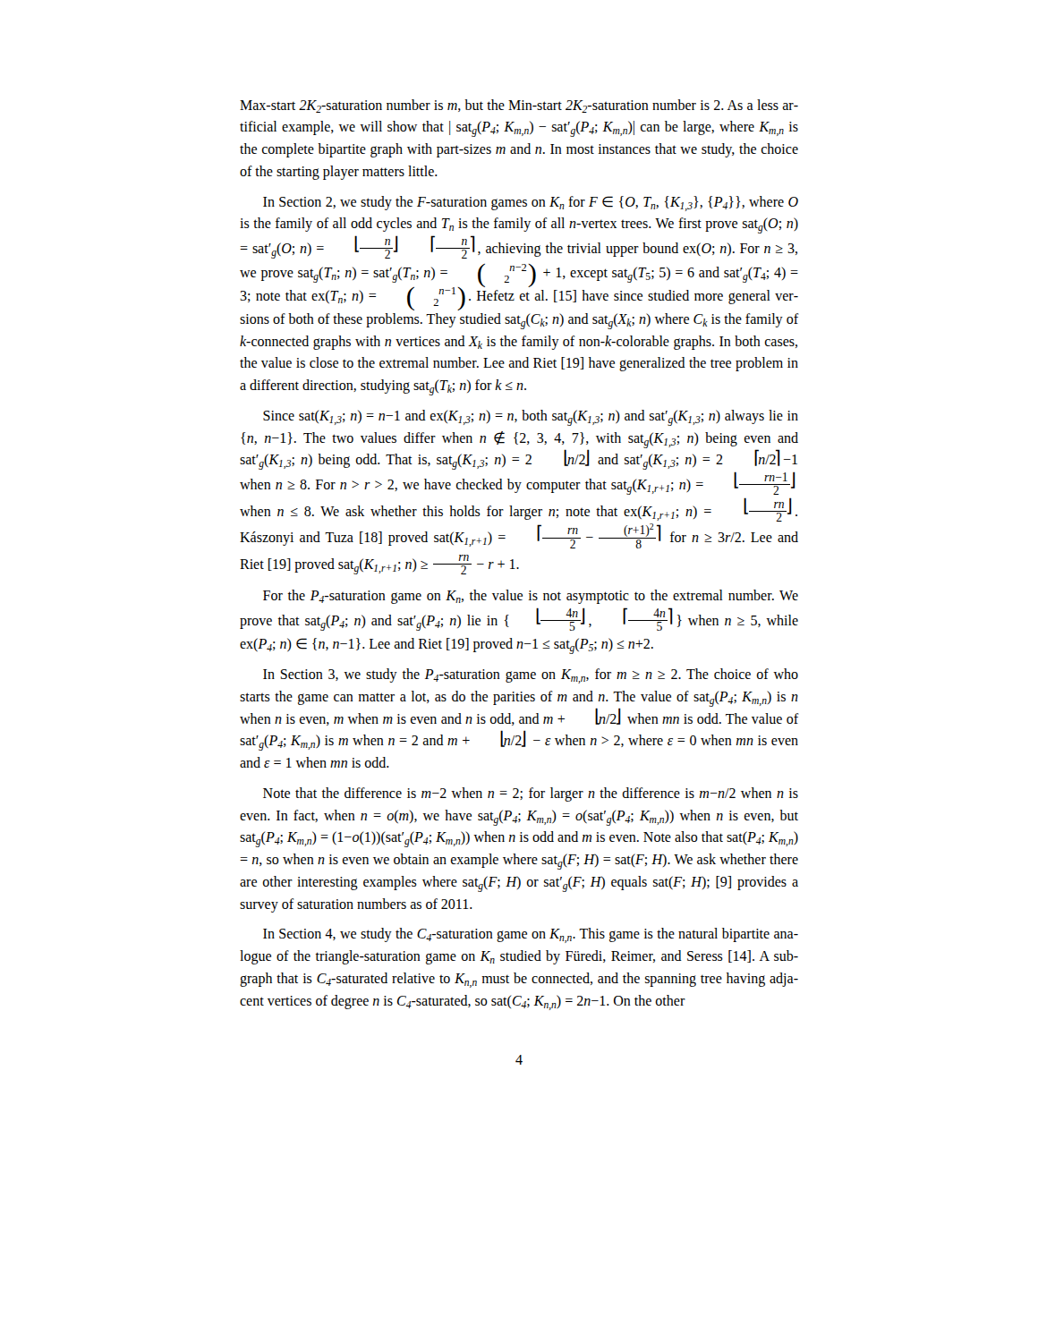Max-start 2K2-saturation number is m, but the Min-start 2K2-saturation number is 2. As a less artificial example, we will show that | satg(P4; Km,n) − sat′g(P4; Km,n)| can be large, where Km,n is the complete bipartite graph with part-sizes m and n. In most instances that we study, the choice of the starting player matters little.
In Section 2, we study the F-saturation games on Kn for F ∈ {O, Tn, {K1,3}, {P4}}, where O is the family of all odd cycles and Tn is the family of all n-vertex trees. We first prove satg(O; n) = sat′g(O; n) = n 2 n 2, achieving the trivial upper bound ex(O; n). For n ≥ 3, we prove satg(Tn; n) = sat′g(Tn; n) = (n−2
2) + 1, except satg(T5; 5) = 6 and sat′g(T4; 4) = 3; note that ex(Tn; n) = (n−1
2). Hefetz et al. [15] have since studied more general versions of both of these problems. They studied satg(Ck; n) and satg(Xk; n) where Ck is the family of k-connected graphs with n vertices and Xk is the family of non-k-colorable graphs. In both cases, the value is close to the extremal number. Lee and Riet [19] have generalized the tree problem in a different direction, studying satg(Tk; n) for k ≤ n.
Since sat(K1,3; n) = n−1 and ex(K1,3; n) = n, both satg(K1,3; n) and sat′g(K1,3; n) always lie in {n, n−1}. The two values differ when n ∉ {2, 3, 4, 7}, with satg(K1,3; n) being even and sat′g(K1,3; n) being odd. That is, satg(K1,3; n) = 2 n/2 and sat′g(K1,3; n) = 2 n/2−1 when n ≥ 8. For n > r > 2, we have checked by computer that satg(K1,r+1; n) = rn−12 when n ≤ 8. We ask whether this holds for larger n; note that ex(K1,r+1; n) = rn 2. Kászonyi and Tuza [18] proved sat(K1,r+1) = rn 2 − (r+1)28 for n ≥ 3r/2. Lee and Riet [19] proved satg(K1,r+1; n) ≥ rn 2 − r + 1.
For the P4-saturation game on Kn, the value is not asymptotic to the extremal number. We prove that satg(P4; n) and sat′g(P4; n) lie in {4n 5, 4n 5} when n ≥ 5, while ex(P4; n) ∈ {n, n−1}. Lee and Riet [19] proved n−1 ≤ satg(P5; n) ≤ n+2.
In Section 3, we study the P4-saturation game on Km,n, for m ≥ n ≥ 2. The choice of who starts the game can matter a lot, as do the parities of m and n. The value of satg(P4; Km,n) is n when n is even, m when m is even and n is odd, and m + n/2 when mn is odd. The value of sat′g(P4; Km,n) is m when n = 2 and m + n/2 − ε when n > 2, where ε = 0 when mn is even and ε = 1 when mn is odd.
Note that the difference is m−2 when n = 2; for larger n the difference is m−n/2 when n is even. In fact, when n = o(m), we have satg(P4; Km,n) = o(sat′g(P4; Km,n)) when n is even, but satg(P4; Km,n) = (1−o(1))(sat′g(P4; Km,n)) when n is odd and m is even. Note also that sat(P4; Km,n) = n, so when n is even we obtain an example where satg(F; H) = sat(F; H). We ask whether there are other interesting examples where satg(F; H) or sat′g(F; H) equals sat(F; H); [9] provides a survey of saturation numbers as of 2011.
In Section 4, we study the C4-saturation game on Kn,n. This game is the natural bipartite analogue of the triangle-saturation game on Kn studied by Füredi, Reimer, and Seress [14]. A subgraph that is C4-saturated relative to Kn,n must be connected, and the spanning tree having adjacent vertices of degree n is C4-saturated, so sat(C4; Kn,n) = 2n−1. On the other
4